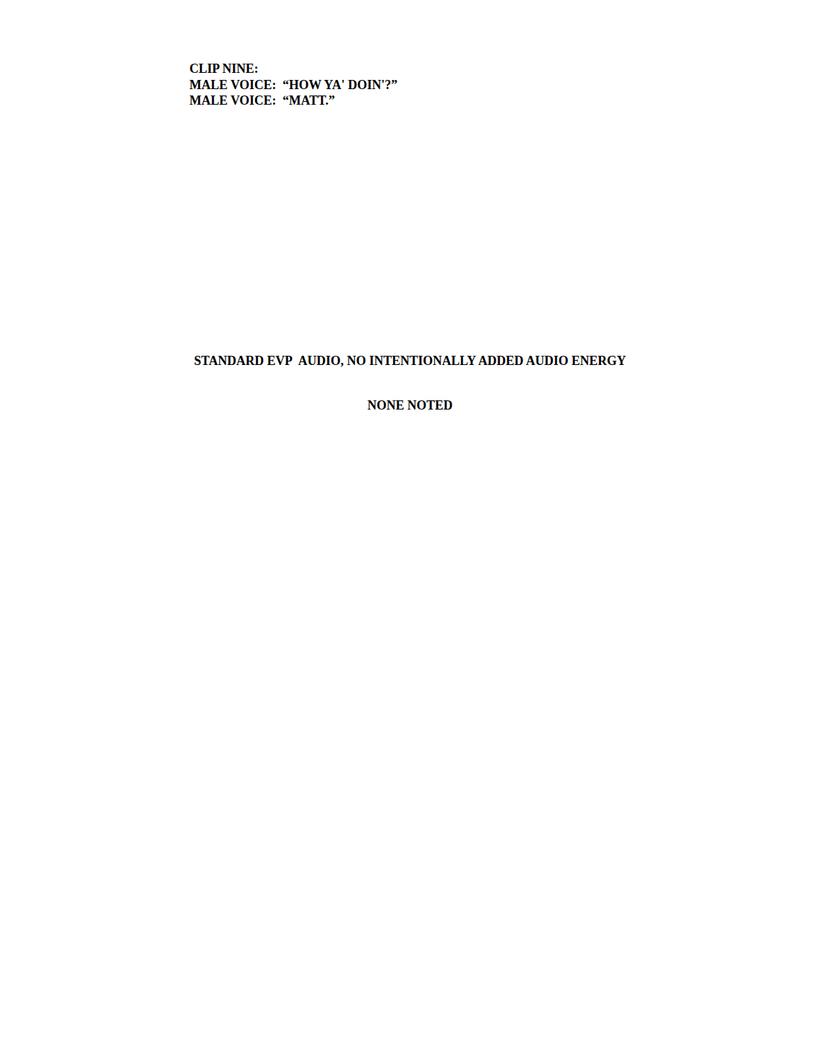CLIP NINE:
MALE VOICE: “HOW YA' DOIN'?”
MALE VOICE: “MATT.”
STANDARD EVP AUDIO, NO INTENTIONALLY ADDED AUDIO ENERGY
NONE NOTED